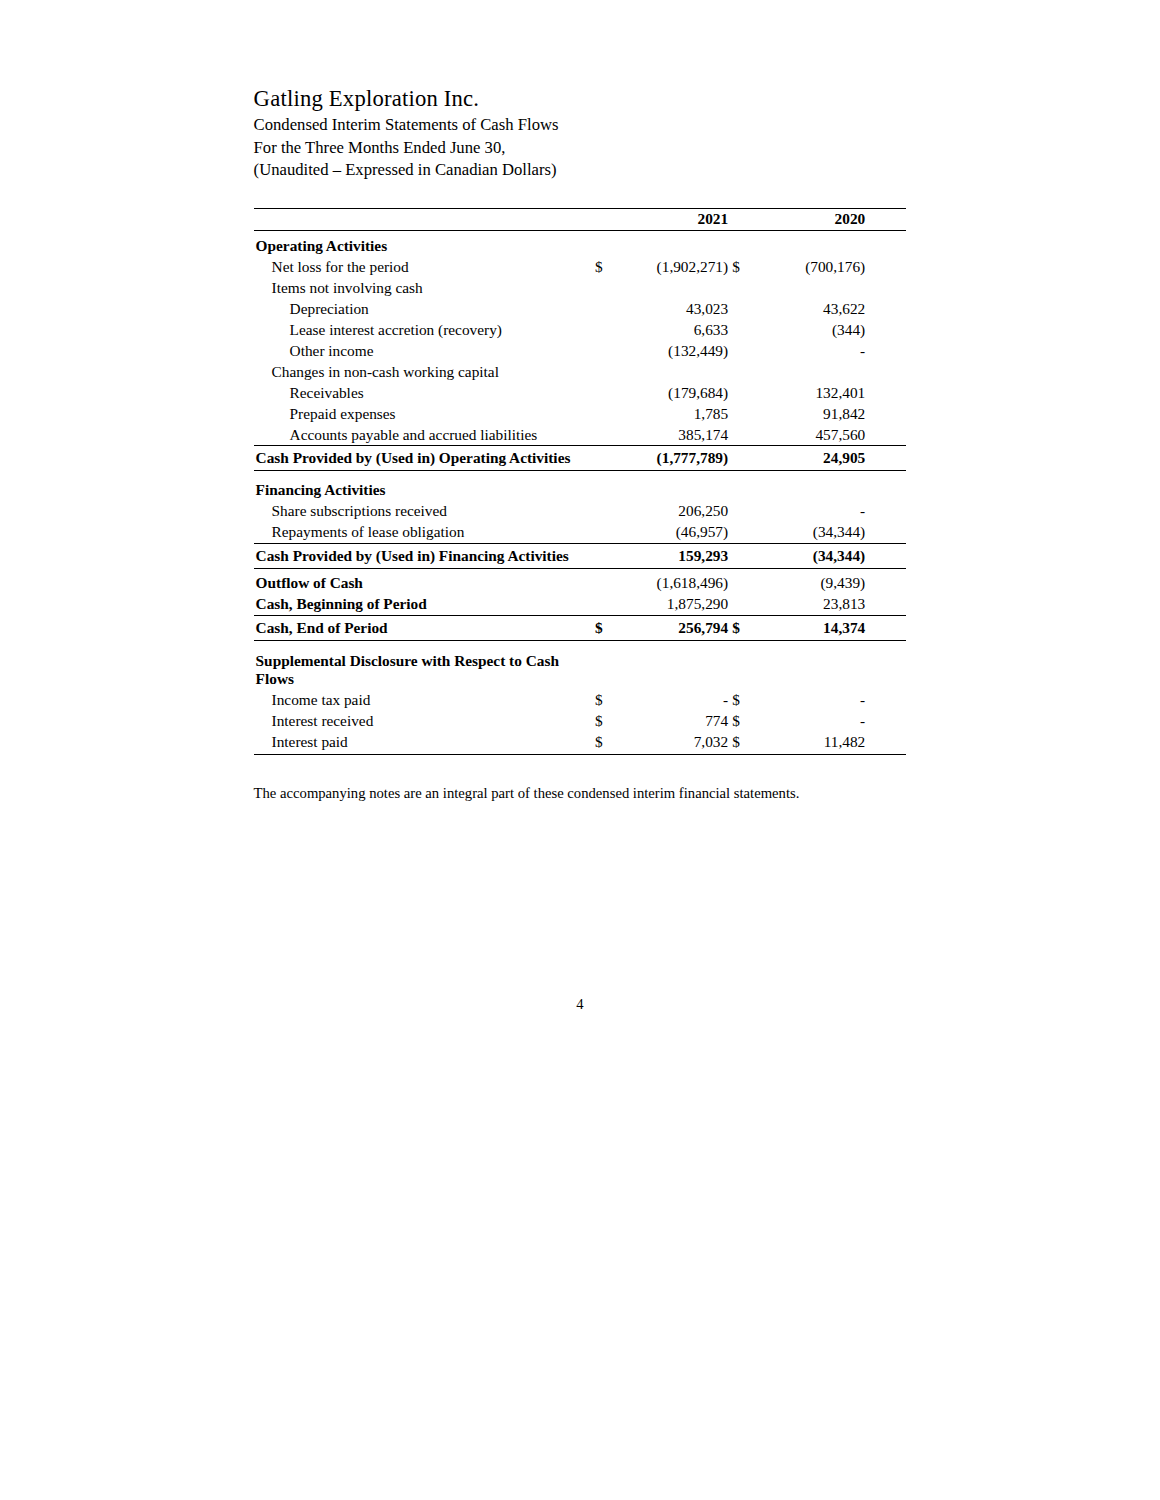Gatling Exploration Inc.
Condensed Interim Statements of Cash Flows
For the Three Months Ended June 30,
(Unaudited – Expressed in Canadian Dollars)
| | | 2021 | | 2020 | |
| --- | --- | --- | --- | --- | --- |
| Operating Activities | | | | | |
| Net loss for the period | $ | (1,902,271) | $ | (700,176) | |
| Items not involving cash | | | | | |
| Depreciation | | 43,023 | | 43,622 | |
| Lease interest accretion (recovery) | | 6,633 | | (344) | |
| Other income | | (132,449) | | - | |
| Changes in non-cash working capital | | | | | |
| Receivables | | (179,684) | | 132,401 | |
| Prepaid expenses | | 1,785 | | 91,842 | |
| Accounts payable and accrued liabilities | | 385,174 | | 457,560 | |
| Cash Provided by (Used in) Operating Activities | | (1,777,789) | | 24,905 | |
| Financing Activities | | | | | |
| Share subscriptions received | | 206,250 | | - | |
| Repayments of lease obligation | | (46,957) | | (34,344) | |
| Cash Provided by (Used in) Financing Activities | | 159,293 | | (34,344) | |
| Outflow of Cash | | (1,618,496) | | (9,439) | |
| Cash, Beginning of Period | | 1,875,290 | | 23,813 | |
| Cash, End of Period | $ | 256,794 | $ | 14,374 | |
| Supplemental Disclosure with Respect to Cash Flows | | | | | |
| Income tax paid | $ | - | $ | - | |
| Interest received | $ | 774 | $ | - | |
| Interest paid | $ | 7,032 | $ | 11,482 | |
The accompanying notes are an integral part of these condensed interim financial statements.
4